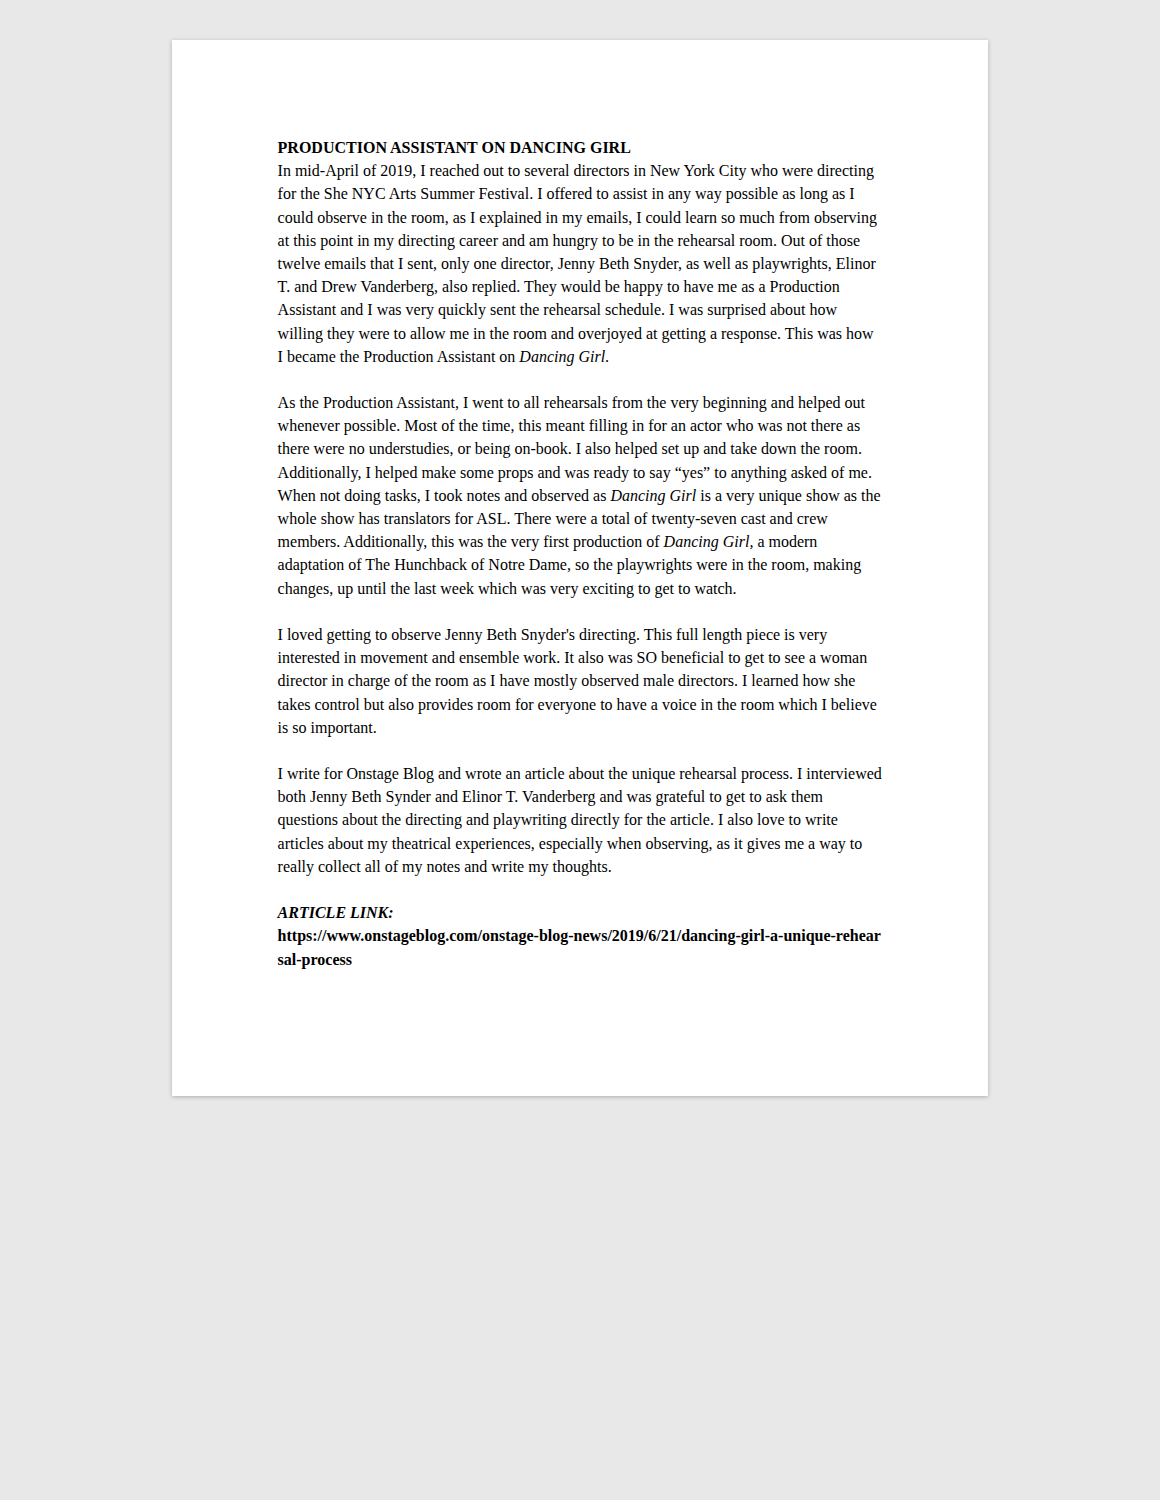PRODUCTION ASSISTANT ON DANCING GIRL
In mid-April of 2019, I reached out to several directors in New York City who were directing for the She NYC Arts Summer Festival. I offered to assist in any way possible as long as I could observe in the room, as I explained in my emails, I could learn so much from observing at this point in my directing career and am hungry to be in the rehearsal room. Out of those twelve emails that I sent, only one director, Jenny Beth Snyder, as well as playwrights, Elinor T. and Drew Vanderberg, also replied. They would be happy to have me as a Production Assistant and I was very quickly sent the rehearsal schedule. I was surprised about how willing they were to allow me in the room and overjoyed at getting a response. This was how I became the Production Assistant on Dancing Girl.
As the Production Assistant, I went to all rehearsals from the very beginning and helped out whenever possible. Most of the time, this meant filling in for an actor who was not there as there were no understudies, or being on-book. I also helped set up and take down the room. Additionally, I helped make some props and was ready to say “yes” to anything asked of me. When not doing tasks, I took notes and observed as Dancing Girl is a very unique show as the whole show has translators for ASL. There were a total of twenty-seven cast and crew members. Additionally, this was the very first production of Dancing Girl, a modern adaptation of The Hunchback of Notre Dame, so the playwrights were in the room, making changes, up until the last week which was very exciting to get to watch.
I loved getting to observe Jenny Beth Snyder's directing. This full length piece is very interested in movement and ensemble work. It also was SO beneficial to get to see a woman director in charge of the room as I have mostly observed male directors. I learned how she takes control but also provides room for everyone to have a voice in the room which I believe is so important.
I write for Onstage Blog and wrote an article about the unique rehearsal process. I interviewed both Jenny Beth Synder and Elinor T. Vanderberg and was grateful to get to ask them questions about the directing and playwriting directly for the article. I also love to write articles about my theatrical experiences, especially when observing, as it gives me a way to really collect all of my notes and write my thoughts.
ARTICLE LINK:
https://www.onstageblog.com/onstage-blog-news/2019/6/21/dancing-girl-a-unique-rehearsal-process